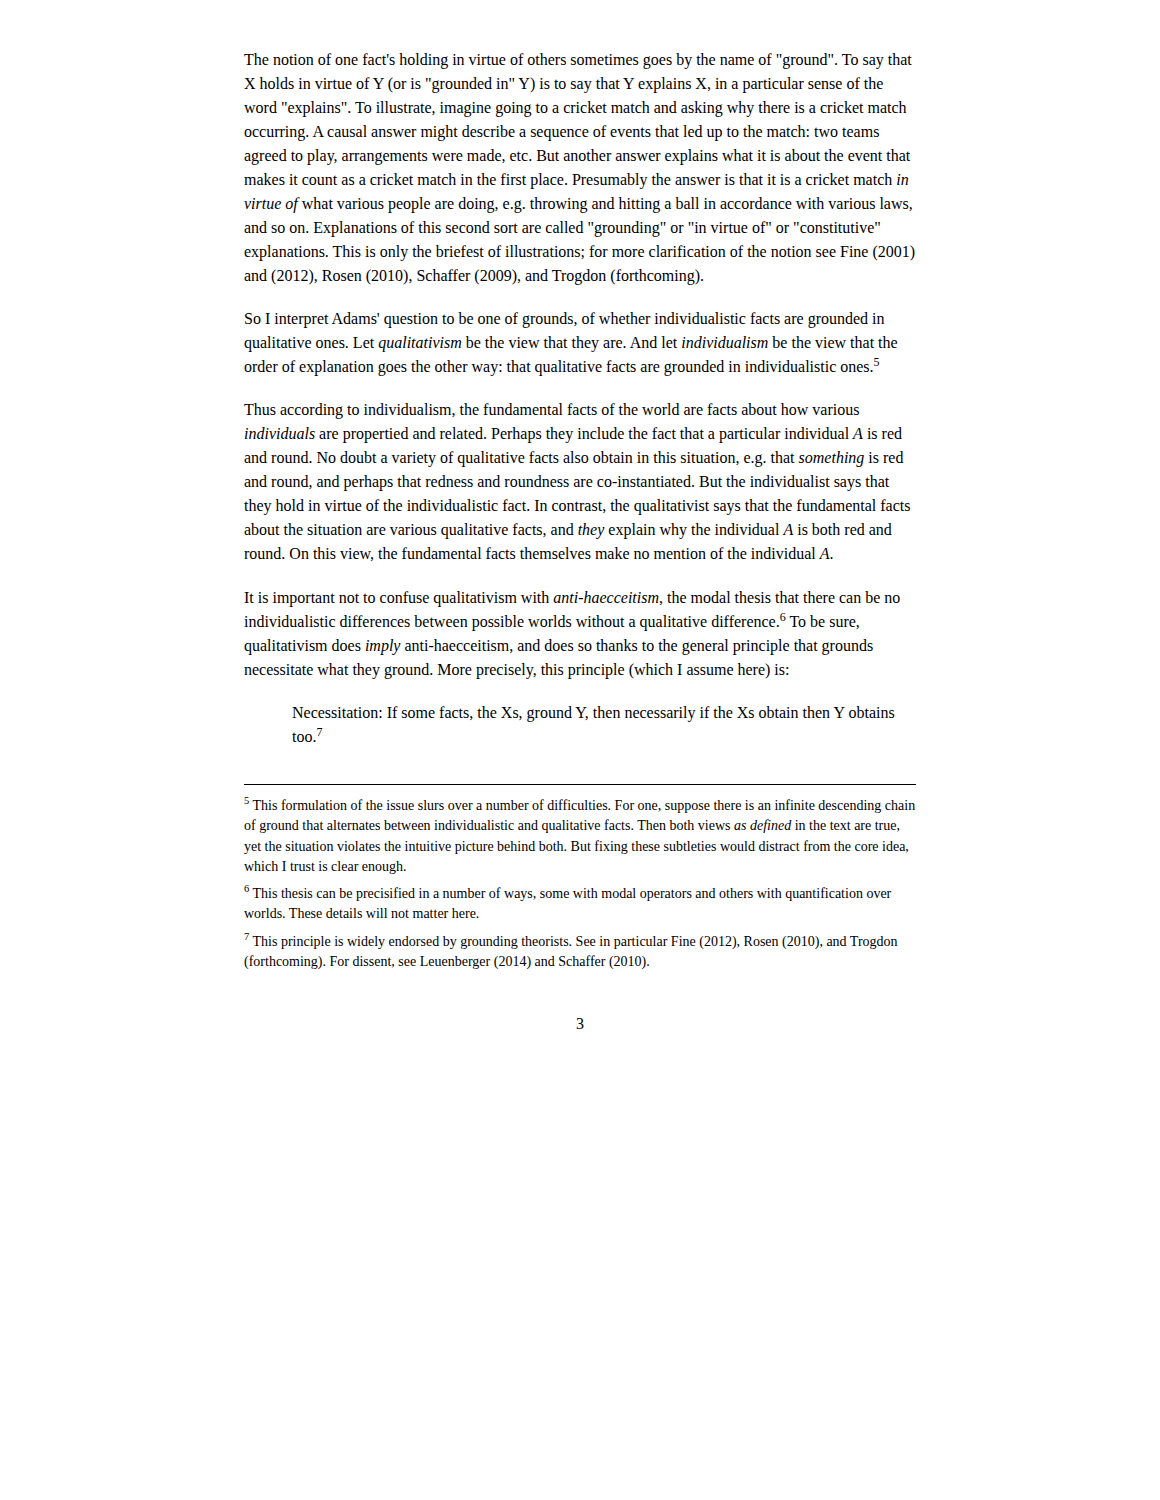The notion of one fact's holding in virtue of others sometimes goes by the name of "ground". To say that X holds in virtue of Y (or is "grounded in" Y) is to say that Y explains X, in a particular sense of the word "explains". To illustrate, imagine going to a cricket match and asking why there is a cricket match occurring. A causal answer might describe a sequence of events that led up to the match: two teams agreed to play, arrangements were made, etc. But another answer explains what it is about the event that makes it count as a cricket match in the first place. Presumably the answer is that it is a cricket match in virtue of what various people are doing, e.g. throwing and hitting a ball in accordance with various laws, and so on. Explanations of this second sort are called "grounding" or "in virtue of" or "constitutive" explanations. This is only the briefest of illustrations; for more clarification of the notion see Fine (2001) and (2012), Rosen (2010), Schaffer (2009), and Trogdon (forthcoming).
So I interpret Adams' question to be one of grounds, of whether individualistic facts are grounded in qualitative ones. Let qualitativism be the view that they are. And let individualism be the view that the order of explanation goes the other way: that qualitative facts are grounded in individualistic ones.5
Thus according to individualism, the fundamental facts of the world are facts about how various individuals are propertied and related. Perhaps they include the fact that a particular individual A is red and round. No doubt a variety of qualitative facts also obtain in this situation, e.g. that something is red and round, and perhaps that redness and roundness are co-instantiated. But the individualist says that they hold in virtue of the individualistic fact. In contrast, the qualitativist says that the fundamental facts about the situation are various qualitative facts, and they explain why the individual A is both red and round. On this view, the fundamental facts themselves make no mention of the individual A.
It is important not to confuse qualitativism with anti-haecceitism, the modal thesis that there can be no individualistic differences between possible worlds without a qualitative difference.6 To be sure, qualitativism does imply anti-haecceitism, and does so thanks to the general principle that grounds necessitate what they ground. More precisely, this principle (which I assume here) is:
Necessitation: If some facts, the Xs, ground Y, then necessarily if the Xs obtain then Y obtains too.7
5 This formulation of the issue slurs over a number of difficulties. For one, suppose there is an infinite descending chain of ground that alternates between individualistic and qualitative facts. Then both views as defined in the text are true, yet the situation violates the intuitive picture behind both. But fixing these subtleties would distract from the core idea, which I trust is clear enough.
6 This thesis can be precisified in a number of ways, some with modal operators and others with quantification over worlds. These details will not matter here.
7 This principle is widely endorsed by grounding theorists. See in particular Fine (2012), Rosen (2010), and Trogdon (forthcoming). For dissent, see Leuenberger (2014) and Schaffer (2010).
3